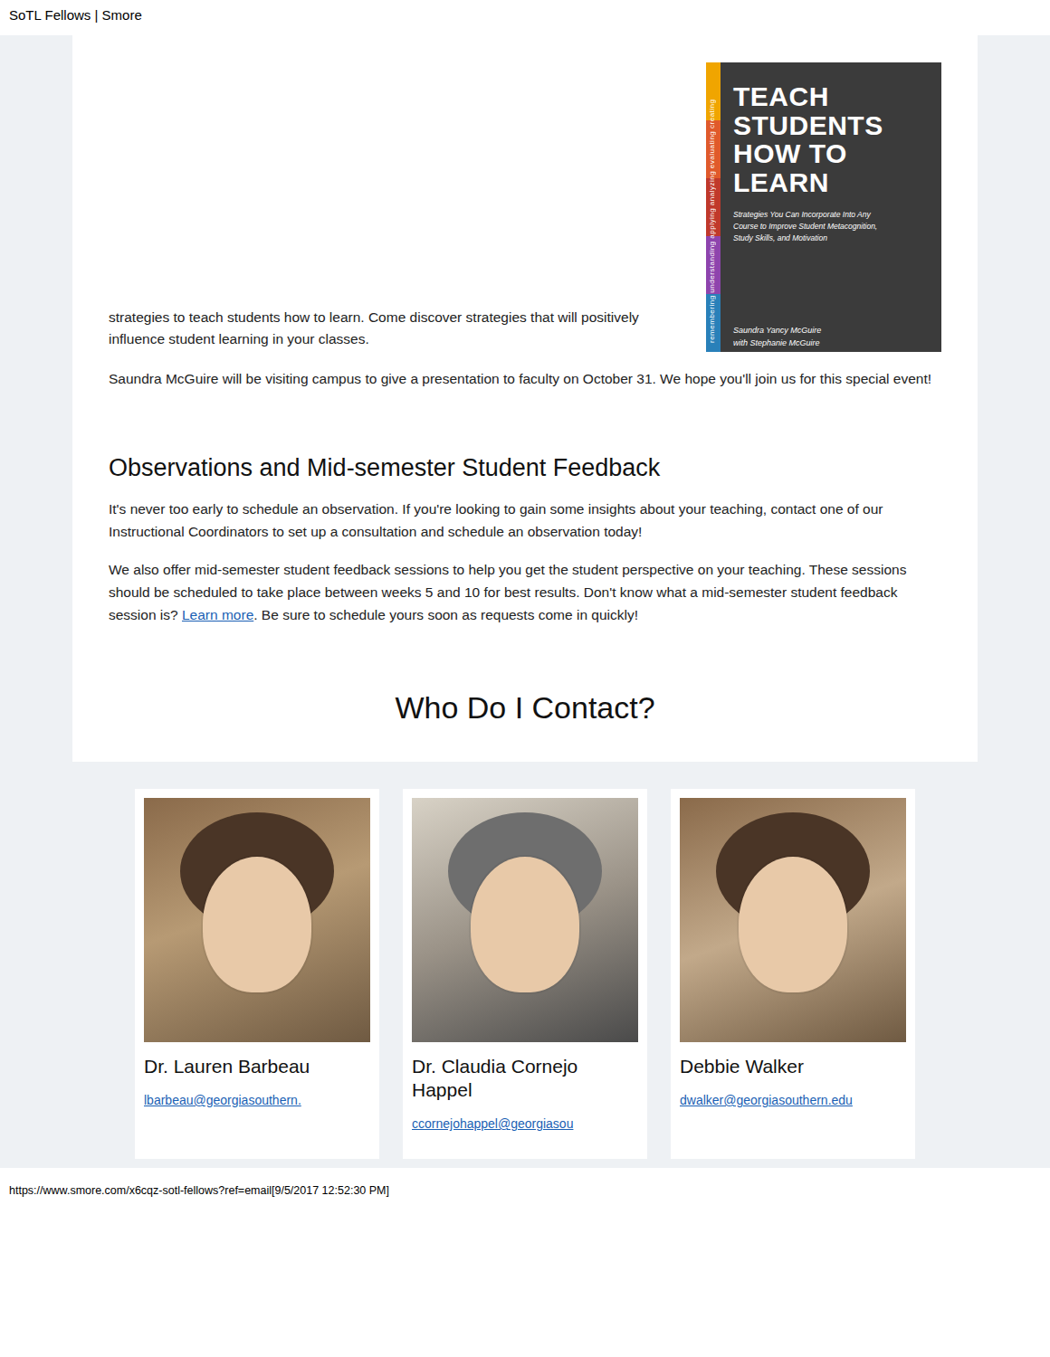SoTL Fellows | Smore
strategies to teach students how to learn. Come discover strategies that will positively influence student learning in your classes.
remembering understanding applying analyzing evaluating creating
TEACH
STUDENTS
HOW TO
LEARN
Strategies You Can Incorporate Into Any Course to Improve Student Metacognition, Study Skills, and Motivation
Saundra Yancy McGuire
with Stephanie McGuire
FOREWORD BY THOMAS A. ANGELO
Saundra McGuire will be visiting campus to give a presentation to faculty on October 31. We hope you'll join us for this special event!
Observations and Mid-semester Student Feedback
It's never too early to schedule an observation. If you're looking to gain some insights about your teaching, contact one of our Instructional Coordinators to set up a consultation and schedule an observation today!
We also offer mid-semester student feedback sessions to help you get the student perspective on your teaching. These sessions should be scheduled to take place between weeks 5 and 10 for best results. Don't know what a mid-semester student feedback session is? Learn more. Be sure to schedule yours soon as requests come in quickly!
Who Do I Contact?
Dr. Lauren Barbeau
lbarbeau@georgiasouthern.
Dr. Claudia Cornejo Happel
ccornejohappel@georgiasou
Debbie Walker
dwalker@georgiasouthern.edu
https://www.smore.com/x6cqz-sotl-fellows?ref=email[9/5/2017 12:52:30 PM]